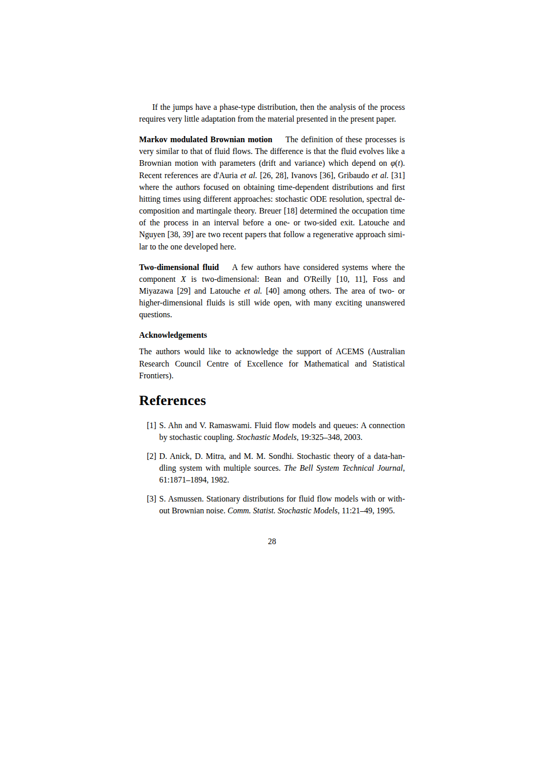If the jumps have a phase-type distribution, then the analysis of the process requires very little adaptation from the material presented in the present paper.
Markov modulated Brownian motion The definition of these processes is very similar to that of fluid flows. The difference is that the fluid evolves like a Brownian motion with parameters (drift and variance) which depend on φ(t). Recent references are d'Auria et al. [26, 28], Ivanovs [36], Gribaudo et al. [31] where the authors focused on obtaining time-dependent distributions and first hitting times using different approaches: stochastic ODE resolution, spectral decomposition and martingale theory. Breuer [18] determined the occupation time of the process in an interval before a one- or two-sided exit. Latouche and Nguyen [38, 39] are two recent papers that follow a regenerative approach similar to the one developed here.
Two-dimensional fluid A few authors have considered systems where the component X is two-dimensional: Bean and O'Reilly [10, 11], Foss and Miyazawa [29] and Latouche et al. [40] among others. The area of two- or higher-dimensional fluids is still wide open, with many exciting unanswered questions.
Acknowledgements
The authors would like to acknowledge the support of ACEMS (Australian Research Council Centre of Excellence for Mathematical and Statistical Frontiers).
References
[1] S. Ahn and V. Ramaswami. Fluid flow models and queues: A connection by stochastic coupling. Stochastic Models, 19:325–348, 2003.
[2] D. Anick, D. Mitra, and M. M. Sondhi. Stochastic theory of a data-handling system with multiple sources. The Bell System Technical Journal, 61:1871–1894, 1982.
[3] S. Asmussen. Stationary distributions for fluid flow models with or without Brownian noise. Comm. Statist. Stochastic Models, 11:21–49, 1995.
28